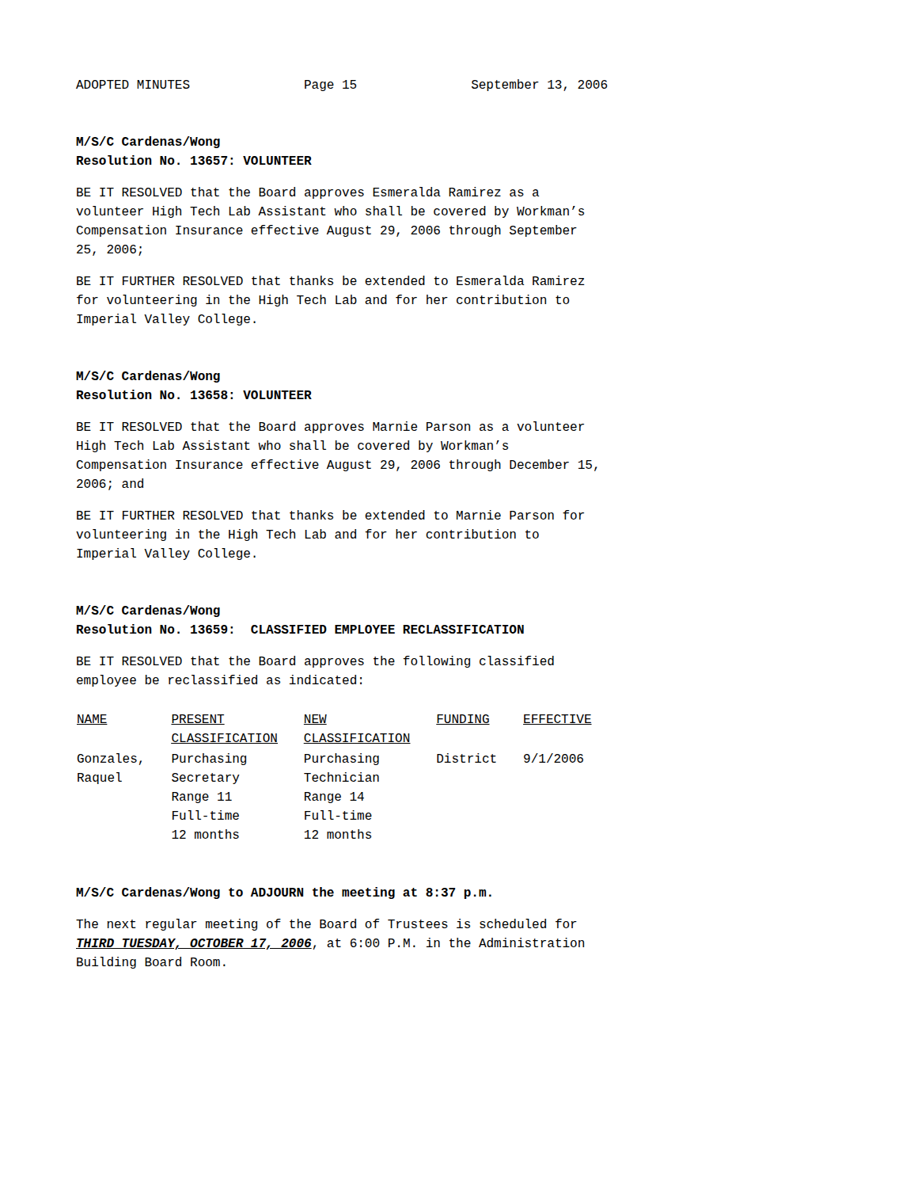ADOPTED MINUTES Page 15 September 13, 2006
M/S/C Cardenas/Wong
Resolution No. 13657: VOLUNTEER
BE IT RESOLVED that the Board approves Esmeralda Ramirez as a volunteer High Tech Lab Assistant who shall be covered by Workman’s Compensation Insurance effective August 29, 2006 through September 25, 2006;
BE IT FURTHER RESOLVED that thanks be extended to Esmeralda Ramirez for volunteering in the High Tech Lab and for her contribution to Imperial Valley College.
M/S/C Cardenas/Wong
Resolution No. 13658: VOLUNTEER
BE IT RESOLVED that the Board approves Marnie Parson as a volunteer High Tech Lab Assistant who shall be covered by Workman’s Compensation Insurance effective August 29, 2006 through December 15, 2006; and
BE IT FURTHER RESOLVED that thanks be extended to Marnie Parson for volunteering in the High Tech Lab and for her contribution to Imperial Valley College.
M/S/C Cardenas/Wong
Resolution No. 13659: CLASSIFIED EMPLOYEE RECLASSIFICATION
BE IT RESOLVED that the Board approves the following classified employee be reclassified as indicated:
| NAME | PRESENT CLASSIFICATION | NEW CLASSIFICATION | FUNDING | EFFECTIVE |
| --- | --- | --- | --- | --- |
| Gonzales, Raquel | Purchasing Secretary Range 11 Full-time 12 months | Purchasing Technician Range 14 Full-time 12 months | District | 9/1/2006 |
M/S/C Cardenas/Wong to ADJOURN the meeting at 8:37 p.m.
The next regular meeting of the Board of Trustees is scheduled for THIRD TUESDAY, OCTOBER 17, 2006, at 6:00 P.M. in the Administration Building Board Room.